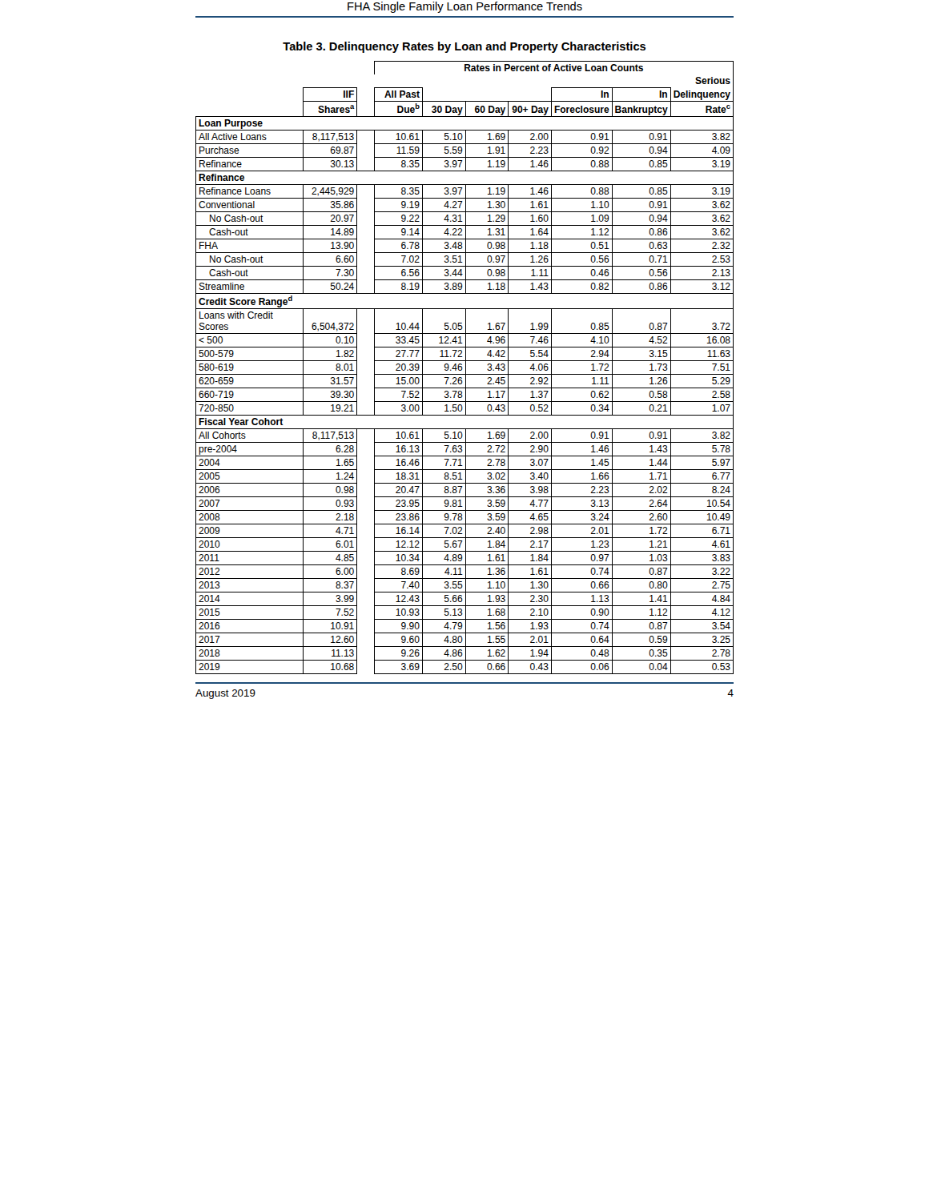FHA Single Family Loan Performance Trends
Table 3. Delinquency Rates by Loan and Property Characteristics
| | | | Rates in Percent of Active Loan Counts |
| --- | --- | --- | --- |
| | | | | | | | | | Serious |
| | IIF | | All Past | | | | In | In | Delinquency |
| | Shares a | | Due b | 30 Day | 60 Day | 90+ Day | Foreclosure | Bankruptcy | Rate c |
| Loan Purpose |
| All Active Loans | 8,117,513 | | 10.61 | 5.10 | 1.69 | 2.00 | 0.91 | 0.91 | 3.82 |
| Purchase | 69.87 | | 11.59 | 5.59 | 1.91 | 2.23 | 0.92 | 0.94 | 4.09 |
| Refinance | 30.13 | | 8.35 | 3.97 | 1.19 | 1.46 | 0.88 | 0.85 | 3.19 |
| Refinance |
| Refinance Loans | 2,445,929 | | 8.35 | 3.97 | 1.19 | 1.46 | 0.88 | 0.85 | 3.19 |
| Conventional | 35.86 | | 9.19 | 4.27 | 1.30 | 1.61 | 1.10 | 0.91 | 3.62 |
| No Cash-out | 20.97 | | 9.22 | 4.31 | 1.29 | 1.60 | 1.09 | 0.94 | 3.62 |
| Cash-out | 14.89 | | 9.14 | 4.22 | 1.31 | 1.64 | 1.12 | 0.86 | 3.62 |
| FHA | 13.90 | | 6.78 | 3.48 | 0.98 | 1.18 | 0.51 | 0.63 | 2.32 |
| No Cash-out | 6.60 | | 7.02 | 3.51 | 0.97 | 1.26 | 0.56 | 0.71 | 2.53 |
| Cash-out | 7.30 | | 6.56 | 3.44 | 0.98 | 1.11 | 0.46 | 0.56 | 2.13 |
| Streamline | 50.24 | | 8.19 | 3.89 | 1.18 | 1.43 | 0.82 | 0.86 | 3.12 |
| Credit Score Range d |
| Loans with Credit Scores | 6,504,372 | | 10.44 | 5.05 | 1.67 | 1.99 | 0.85 | 0.87 | 3.72 |
| < 500 | 0.10 | | 33.45 | 12.41 | 4.96 | 7.46 | 4.10 | 4.52 | 16.08 |
| 500-579 | 1.82 | | 27.77 | 11.72 | 4.42 | 5.54 | 2.94 | 3.15 | 11.63 |
| 580-619 | 8.01 | | 20.39 | 9.46 | 3.43 | 4.06 | 1.72 | 1.73 | 7.51 |
| 620-659 | 31.57 | | 15.00 | 7.26 | 2.45 | 2.92 | 1.11 | 1.26 | 5.29 |
| 660-719 | 39.30 | | 7.52 | 3.78 | 1.17 | 1.37 | 0.62 | 0.58 | 2.58 |
| 720-850 | 19.21 | | 3.00 | 1.50 | 0.43 | 0.52 | 0.34 | 0.21 | 1.07 |
| Fiscal Year Cohort |
| All Cohorts | 8,117,513 | | 10.61 | 5.10 | 1.69 | 2.00 | 0.91 | 0.91 | 3.82 |
| pre-2004 | 6.28 | | 16.13 | 7.63 | 2.72 | 2.90 | 1.46 | 1.43 | 5.78 |
| 2004 | 1.65 | | 16.46 | 7.71 | 2.78 | 3.07 | 1.45 | 1.44 | 5.97 |
| 2005 | 1.24 | | 18.31 | 8.51 | 3.02 | 3.40 | 1.66 | 1.71 | 6.77 |
| 2006 | 0.98 | | 20.47 | 8.87 | 3.36 | 3.98 | 2.23 | 2.02 | 8.24 |
| 2007 | 0.93 | | 23.95 | 9.81 | 3.59 | 4.77 | 3.13 | 2.64 | 10.54 |
| 2008 | 2.18 | | 23.86 | 9.78 | 3.59 | 4.65 | 3.24 | 2.60 | 10.49 |
| 2009 | 4.71 | | 16.14 | 7.02 | 2.40 | 2.98 | 2.01 | 1.72 | 6.71 |
| 2010 | 6.01 | | 12.12 | 5.67 | 1.84 | 2.17 | 1.23 | 1.21 | 4.61 |
| 2011 | 4.85 | | 10.34 | 4.89 | 1.61 | 1.84 | 0.97 | 1.03 | 3.83 |
| 2012 | 6.00 | | 8.69 | 4.11 | 1.36 | 1.61 | 0.74 | 0.87 | 3.22 |
| 2013 | 8.37 | | 7.40 | 3.55 | 1.10 | 1.30 | 0.66 | 0.80 | 2.75 |
| 2014 | 3.99 | | 12.43 | 5.66 | 1.93 | 2.30 | 1.13 | 1.41 | 4.84 |
| 2015 | 7.52 | | 10.93 | 5.13 | 1.68 | 2.10 | 0.90 | 1.12 | 4.12 |
| 2016 | 10.91 | | 9.90 | 4.79 | 1.56 | 1.93 | 0.74 | 0.87 | 3.54 |
| 2017 | 12.60 | | 9.60 | 4.80 | 1.55 | 2.01 | 0.64 | 0.59 | 3.25 |
| 2018 | 11.13 | | 9.26 | 4.86 | 1.62 | 1.94 | 0.48 | 0.35 | 2.78 |
| 2019 | 10.68 | | 3.69 | 2.50 | 0.66 | 0.43 | 0.06 | 0.04 | 0.53 |
August 2019 4